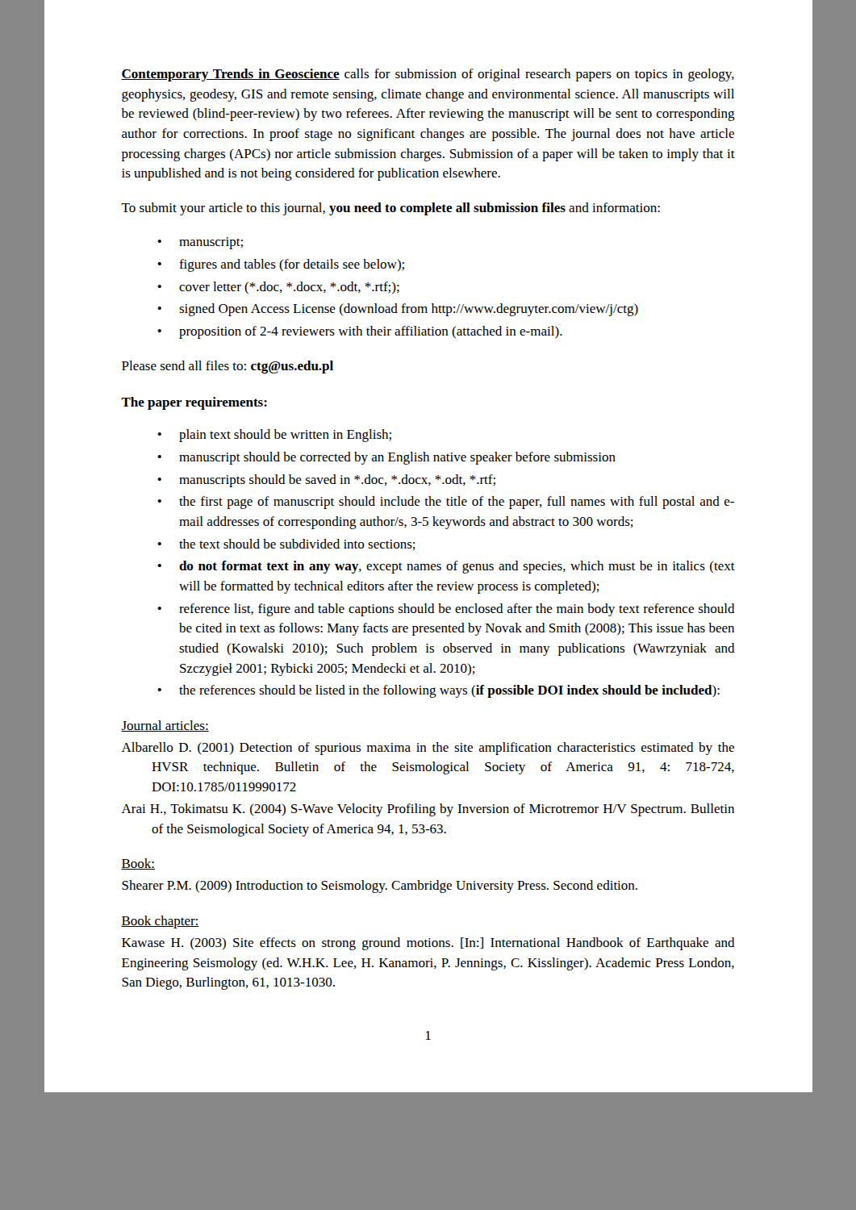Contemporary Trends in Geoscience calls for submission of original research papers on topics in geology, geophysics, geodesy, GIS and remote sensing, climate change and environmental science. All manuscripts will be reviewed (blind-peer-review) by two referees. After reviewing the manuscript will be sent to corresponding author for corrections. In proof stage no significant changes are possible. The journal does not have article processing charges (APCs) nor article submission charges. Submission of a paper will be taken to imply that it is unpublished and is not being considered for publication elsewhere.
To submit your article to this journal, you need to complete all submission files and information:
manuscript;
figures and tables (for details see below);
cover letter (*.doc, *.docx, *.odt, *.rtf;);
signed Open Access License (download from http://www.degruyter.com/view/j/ctg)
proposition of 2-4 reviewers with their affiliation (attached in e-mail).
Please send all files to: ctg@us.edu.pl
The paper requirements:
plain text should be written in English;
manuscript should be corrected by an English native speaker before submission
manuscripts should be saved in *.doc, *.docx, *.odt, *.rtf;
the first page of manuscript should include the title of the paper, full names with full postal and e-mail addresses of corresponding author/s, 3-5 keywords and abstract to 300 words;
the text should be subdivided into sections;
do not format text in any way, except names of genus and species, which must be in italics (text will be formatted by technical editors after the review process is completed);
reference list, figure and table captions should be enclosed after the main body text reference should be cited in text as follows: Many facts are presented by Novak and Smith (2008); This issue has been studied (Kowalski 2010); Such problem is observed in many publications (Wawrzyniak and Szczygieł 2001; Rybicki 2005; Mendecki et al. 2010);
the references should be listed in the following ways (if possible DOI index should be included):
Journal articles:
Albarello D. (2001) Detection of spurious maxima in the site amplification characteristics estimated by the HVSR technique. Bulletin of the Seismological Society of America 91, 4: 718-724, DOI:10.1785/0119990172
Arai H., Tokimatsu K. (2004) S-Wave Velocity Profiling by Inversion of Microtremor H/V Spectrum. Bulletin of the Seismological Society of America 94, 1, 53-63.
Book:
Shearer P.M. (2009) Introduction to Seismology. Cambridge University Press. Second edition.
Book chapter:
Kawase H. (2003) Site effects on strong ground motions. [In:] International Handbook of Earthquake and Engineering Seismology (ed. W.H.K. Lee, H. Kanamori, P. Jennings, C. Kisslinger). Academic Press London, San Diego, Burlington, 61, 1013-1030.
1